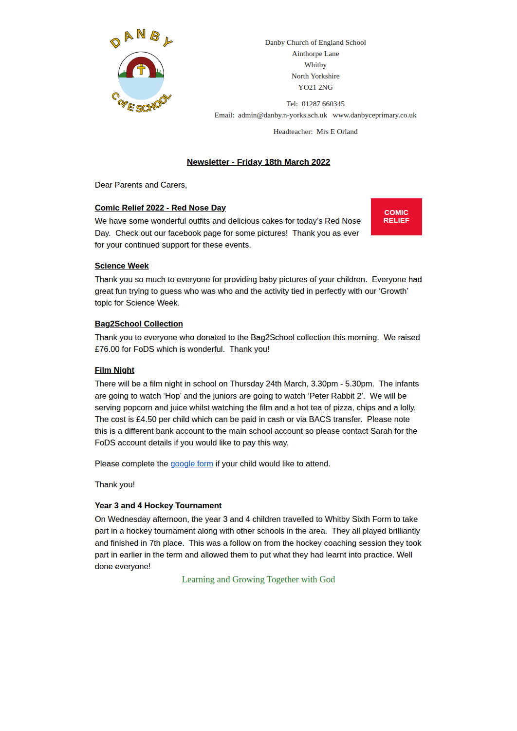D A N B Y C of E SCHOOL
Danby Church of England School
Ainthorpe Lane
Whitby
North Yorkshire
YO21 2NG
Tel: 01287 660345
Email: admin@danby.n-yorks.sch.uk www.danbyceprimary.co.uk
Headteacher: Mrs E Orland
Newsletter - Friday 18th March 2022
Dear Parents and Carers,
COMIC
RELIEF
Comic Relief 2022 - Red Nose Day
We have some wonderful outfits and delicious cakes for today’s Red Nose Day. Check out our facebook page for some pictures! Thank you as ever for your continued support for these events.
Science Week
Thank you so much to everyone for providing baby pictures of your children. Everyone had great fun trying to guess who was who and the activity tied in perfectly with our ‘Growth’ topic for Science Week.
Bag2School Collection
Thank you to everyone who donated to the Bag2School collection this morning. We raised £76.00 for FoDS which is wonderful. Thank you!
Film Night
There will be a film night in school on Thursday 24th March, 3.30pm - 5.30pm. The infants are going to watch ‘Hop’ and the juniors are going to watch ‘Peter Rabbit 2’. We will be serving popcorn and juice whilst watching the film and a hot tea of pizza, chips and a lolly. The cost is £4.50 per child which can be paid in cash or via BACS transfer. Please note this is a different bank account to the main school account so please contact Sarah for the FoDS account details if you would like to pay this way.
Please complete the google form if your child would like to attend.
Thank you!
Year 3 and 4 Hockey Tournament
On Wednesday afternoon, the year 3 and 4 children travelled to Whitby Sixth Form to take part in a hockey tournament along with other schools in the area. They all played brilliantly and finished in 7th place. This was a follow on from the hockey coaching session they took part in earlier in the term and allowed them to put what they had learnt into practice. Well done everyone!
Learning and Growing Together with God